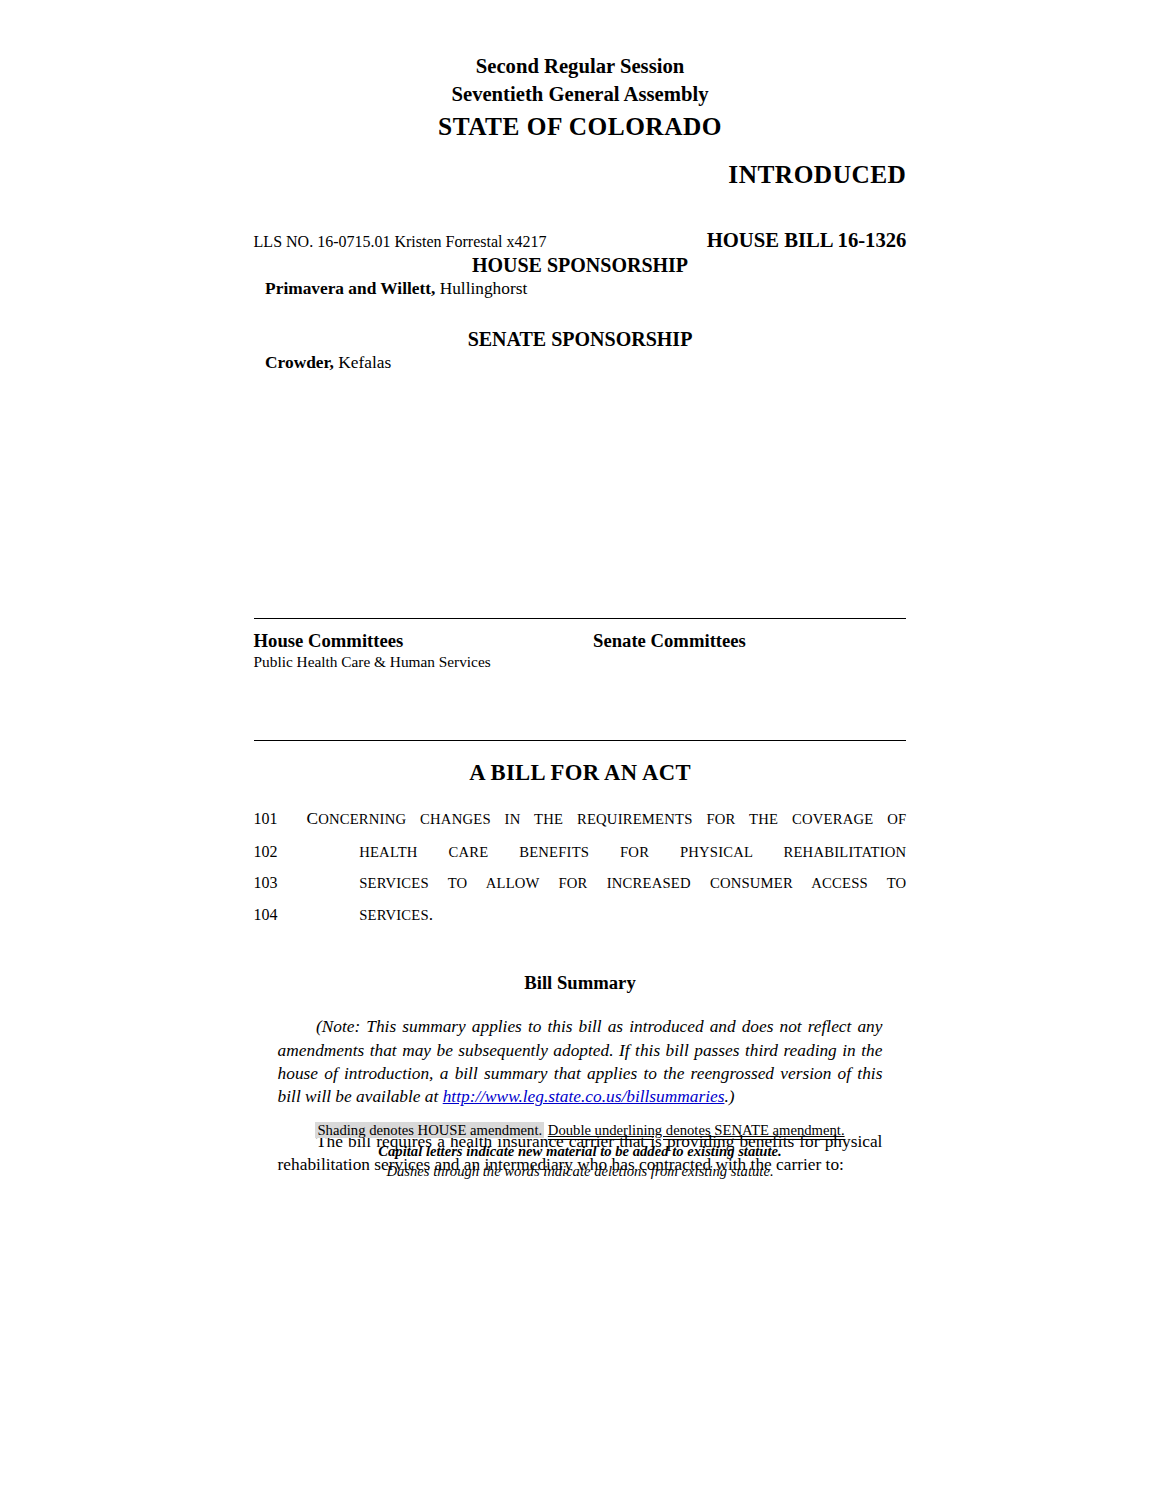Second Regular Session
Seventieth General Assembly
STATE OF COLORADO
INTRODUCED
LLS NO. 16-0715.01 Kristen Forrestal x4217
HOUSE BILL 16-1326
HOUSE SPONSORSHIP
Primavera and Willett, Hullinghorst
SENATE SPONSORSHIP
Crowder, Kefalas
House Committees
Public Health Care & Human Services
Senate Committees
A BILL FOR AN ACT
101
CONCERNING CHANGES IN THE REQUIREMENTS FOR THE COVERAGE OF
102
HEALTH CARE BENEFITS FOR PHYSICAL REHABILITATION
103
SERVICES TO ALLOW FOR INCREASED CONSUMER ACCESS TO
104
SERVICES.
Bill Summary
(Note: This summary applies to this bill as introduced and does not reflect any amendments that may be subsequently adopted. If this bill passes third reading in the house of introduction, a bill summary that applies to the reengrossed version of this bill will be available at http://www.leg.state.co.us/billsummaries.)
The bill requires a health insurance carrier that is providing benefits for physical rehabilitation services and an intermediary who has contracted with the carrier to:
Shading denotes HOUSE amendment. Double underlining denotes SENATE amendment.
Capital letters indicate new material to be added to existing statute.
Dashes through the words indicate deletions from existing statute.